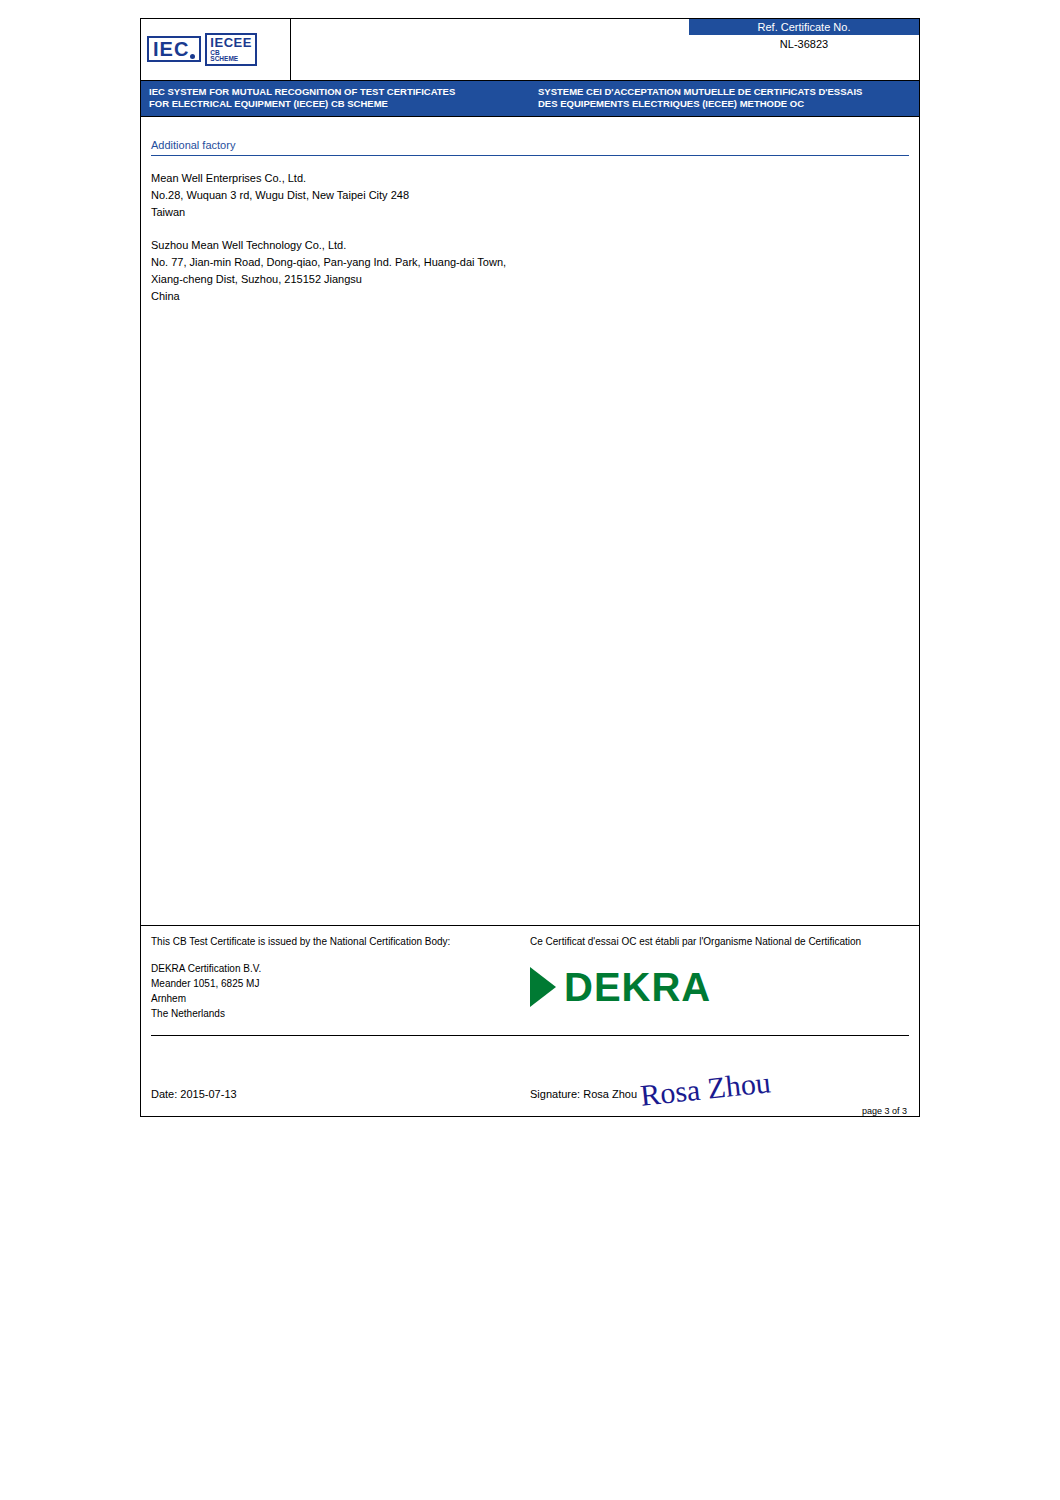IEC
IECEE CB SCHEME
Ref. Certificate No.
NL-36823
IEC SYSTEM FOR MUTUAL RECOGNITION OF TEST CERTIFICATES
FOR ELECTRICAL EQUIPMENT (IECEE) CB SCHEME
SYSTEME CEI D'ACCEPTATION MUTUELLE DE CERTIFICATS D'ESSAIS
DES EQUIPEMENTS ELECTRIQUES (IECEE) METHODE OC
Additional factory
Mean Well Enterprises Co., Ltd.
No.28, Wuquan 3 rd, Wugu Dist, New Taipei City 248
Taiwan
Suzhou Mean Well Technology Co., Ltd.
No. 77, Jian-min Road, Dong-qiao, Pan-yang Ind. Park, Huang-dai Town,
Xiang-cheng Dist, Suzhou, 215152 Jiangsu
China
This CB Test Certificate is issued by the National Certification Body:
Ce Certificat d'essai OC est établi par l'Organisme National de Certification
DEKRA Certification B.V.
Meander 1051, 6825 MJ
Arnhem
The Netherlands
DEKRA
Date: 2015-07-13
Signature: Rosa Zhou Rosa Zhou
page 3 of 3